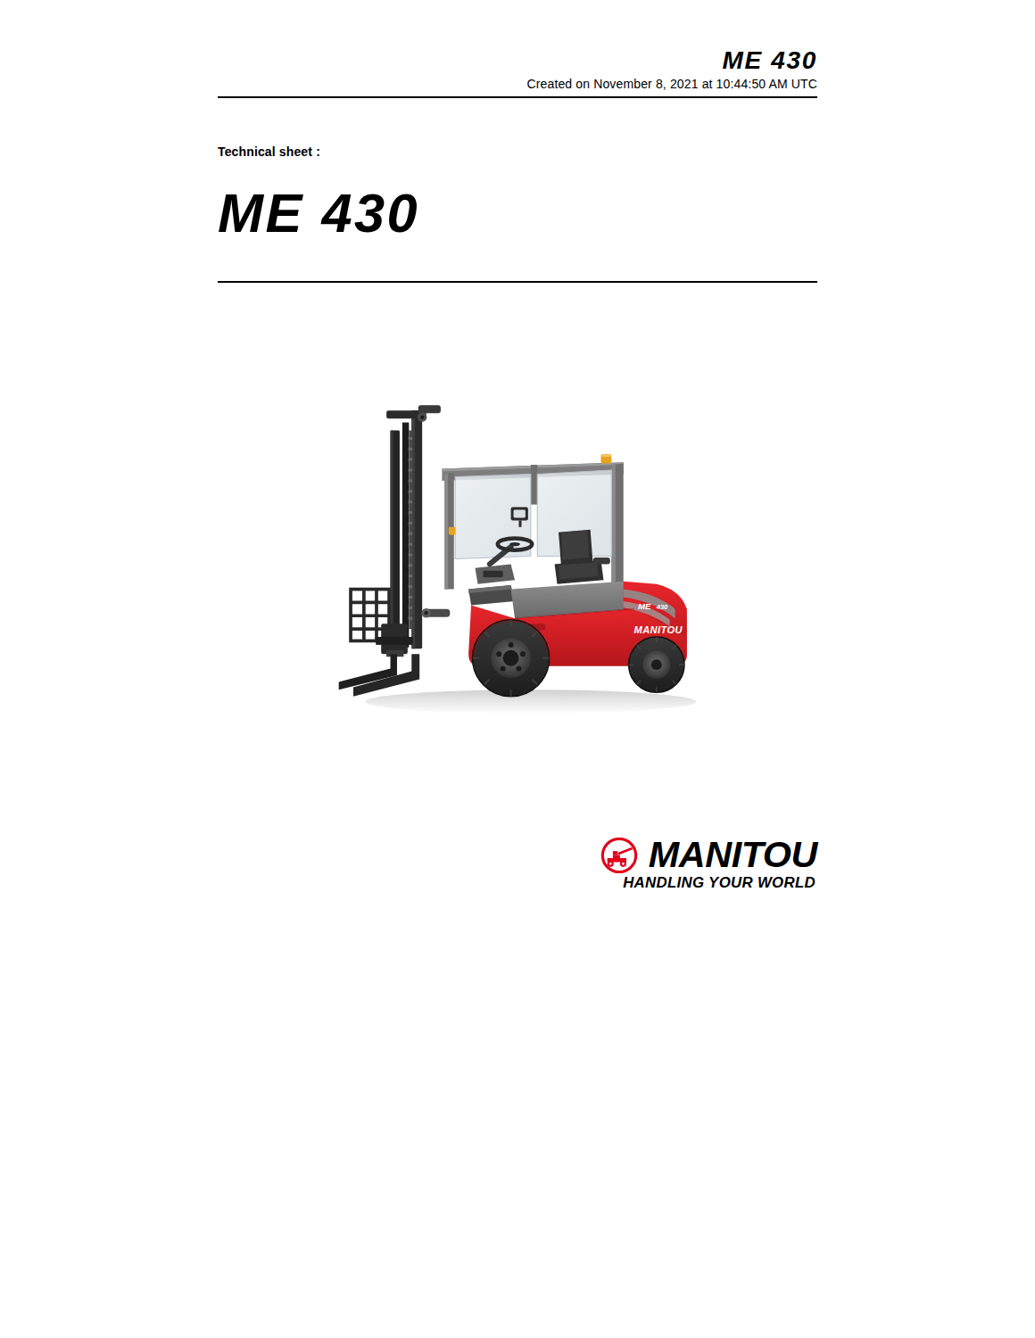ME 430
Created on November 8, 2021 at 10:44:50 AM UTC
Technical sheet :
ME 430
MANITOU ME 430 electric forklift Red and grey electric counterbalance forklift truck with black mast, overhead guard and two forks, shown in three-quarter side view. ME 430 MANITOU
MANITOU
HANDLING YOUR WORLD